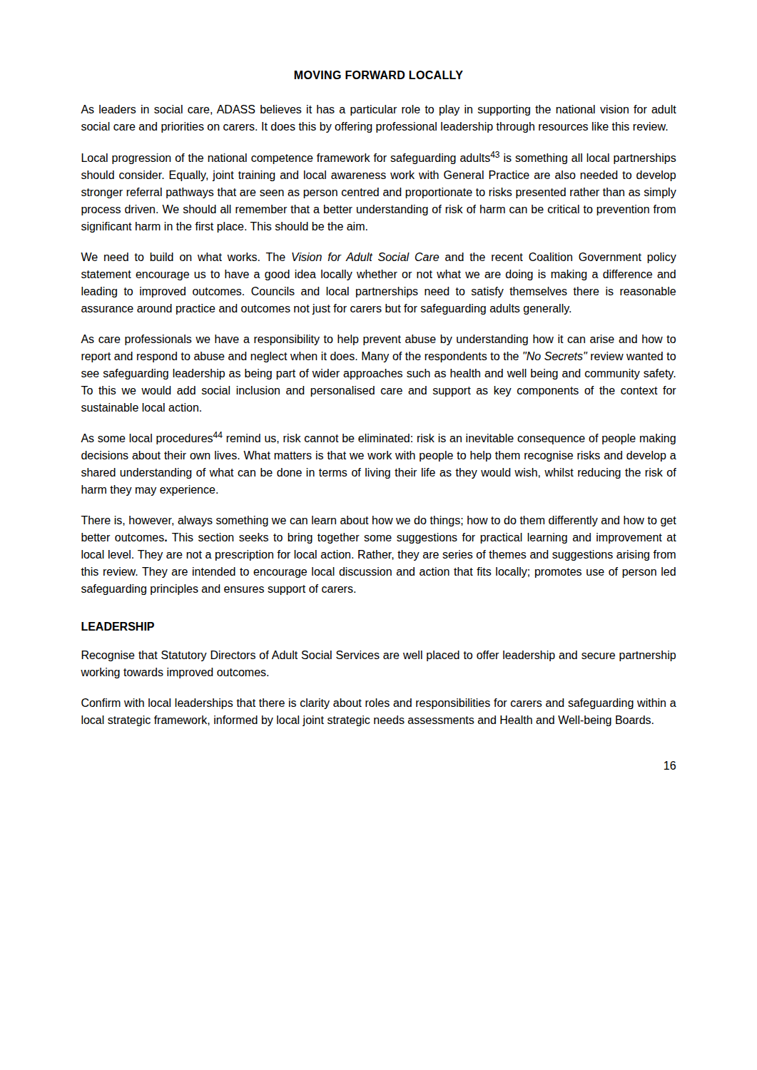MOVING FORWARD LOCALLY
As leaders in social care, ADASS believes it has a particular role to play in supporting the national vision for adult social care and priorities on carers. It does this by offering professional leadership through resources like this review.
Local progression of the national competence framework for safeguarding adults43 is something all local partnerships should consider. Equally, joint training and local awareness work with General Practice are also needed to develop stronger referral pathways that are seen as person centred and proportionate to risks presented rather than as simply process driven. We should all remember that a better understanding of risk of harm can be critical to prevention from significant harm in the first place. This should be the aim.
We need to build on what works. The Vision for Adult Social Care and the recent Coalition Government policy statement encourage us to have a good idea locally whether or not what we are doing is making a difference and leading to improved outcomes. Councils and local partnerships need to satisfy themselves there is reasonable assurance around practice and outcomes not just for carers but for safeguarding adults generally.
As care professionals we have a responsibility to help prevent abuse by understanding how it can arise and how to report and respond to abuse and neglect when it does. Many of the respondents to the "No Secrets" review wanted to see safeguarding leadership as being part of wider approaches such as health and well being and community safety. To this we would add social inclusion and personalised care and support as key components of the context for sustainable local action.
As some local procedures44 remind us, risk cannot be eliminated: risk is an inevitable consequence of people making decisions about their own lives. What matters is that we work with people to help them recognise risks and develop a shared understanding of what can be done in terms of living their life as they would wish, whilst reducing the risk of harm they may experience.
There is, however, always something we can learn about how we do things; how to do them differently and how to get better outcomes. This section seeks to bring together some suggestions for practical learning and improvement at local level. They are not a prescription for local action. Rather, they are series of themes and suggestions arising from this review. They are intended to encourage local discussion and action that fits locally; promotes use of person led safeguarding principles and ensures support of carers.
LEADERSHIP
Recognise that Statutory Directors of Adult Social Services are well placed to offer leadership and secure partnership working towards improved outcomes.
Confirm with local leaderships that there is clarity about roles and responsibilities for carers and safeguarding within a local strategic framework, informed by local joint strategic needs assessments and Health and Well-being Boards.
16